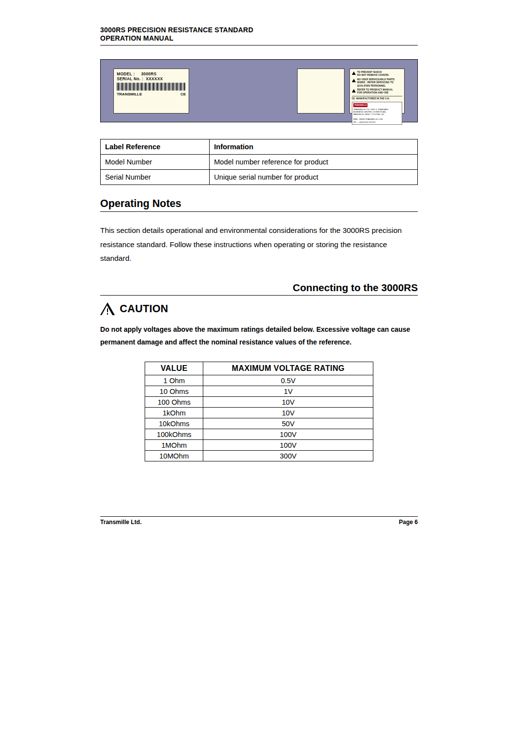3000RS PRECISION RESISTANCE STANDARD
OPERATION MANUAL
MODEL : 3000RS
SERIAL No. : XXXXXX
TRANSMILLE CE
TO PREVENT SHOCK
DO NOT REMOVE COVERS.
NO USER SERVICEABLE PARTS
INSIDE : REFER SERVICING TO
QUALIFIED PERSONNEL
REFER TO PRODUCT MANUAL
FOR OPERATION AND USE
CE MANUFACTURED IN THE U.K.
TRANSMILLE
TRANSMILLE LTD, UNIT 4, STANDARD
BUSINESS CENTRE, DOVER ROAD,
SANDWICH, KENT, CT13 9NR, UK.
WEB : WWW.TRANSMILLE.COM
TEL : +44(0)1304 502100
| Label Reference | Information |
| --- | --- |
| Model Number | Model number reference for product |
| Serial Number | Unique serial number for product |
Operating Notes
This section details operational and environmental considerations for the 3000RS precision resistance standard. Follow these instructions when operating or storing the resistance standard.
Connecting to the 3000RS
CAUTION
Do not apply voltages above the maximum ratings detailed below. Excessive voltage can cause permanent damage and affect the nominal resistance values of the reference.
| VALUE | MAXIMUM VOLTAGE RATING |
| --- | --- |
| 1 Ohm | 0.5V |
| 10 Ohms | 1V |
| 100 Ohms | 10V |
| 1kOhm | 10V |
| 10kOhms | 50V |
| 100kOhms | 100V |
| 1MOhm | 100V |
| 10MOhm | 300V |
Transmille Ltd. Page 6